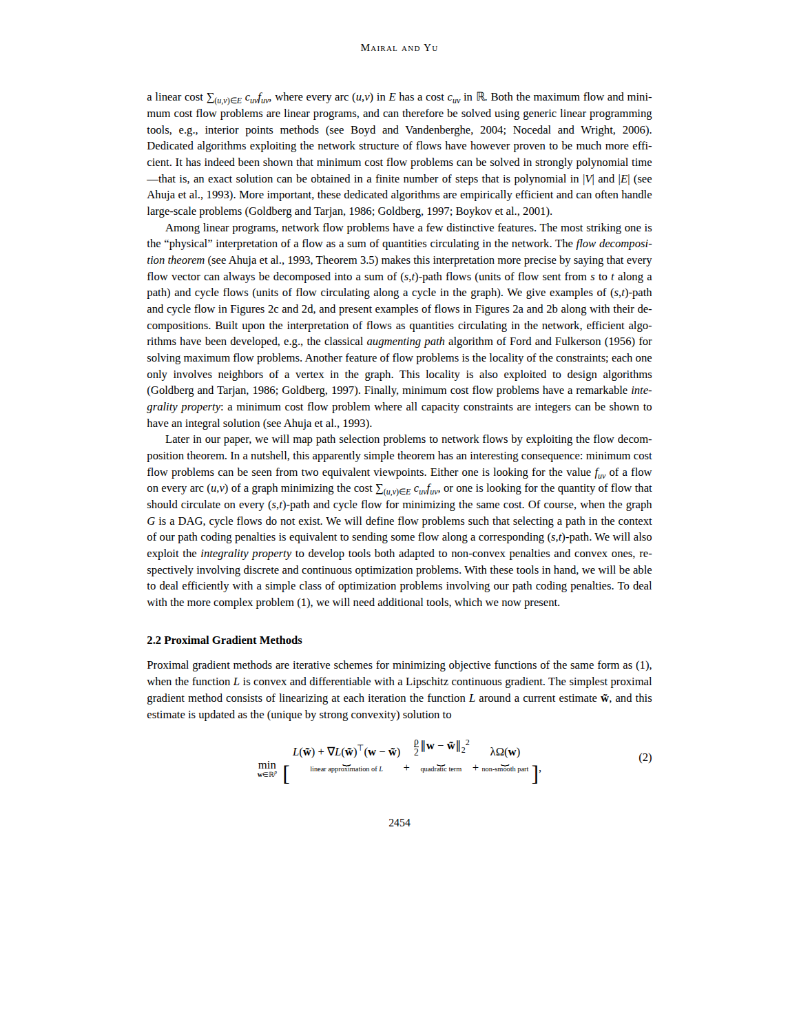Mairal and Yu
a linear cost ∑(u,v)∈E cuvfuv, where every arc (u,v) in E has a cost cuv in ℝ. Both the maximum flow and minimum cost flow problems are linear programs, and can therefore be solved using generic linear programming tools, e.g., interior points methods (see Boyd and Vandenberghe, 2004; Nocedal and Wright, 2006). Dedicated algorithms exploiting the network structure of flows have however proven to be much more efficient. It has indeed been shown that minimum cost flow problems can be solved in strongly polynomial time—that is, an exact solution can be obtained in a finite number of steps that is polynomial in |V| and |E| (see Ahuja et al., 1993). More important, these dedicated algorithms are empirically efficient and can often handle large-scale problems (Goldberg and Tarjan, 1986; Goldberg, 1997; Boykov et al., 2001).
Among linear programs, network flow problems have a few distinctive features. The most striking one is the “physical” interpretation of a flow as a sum of quantities circulating in the network. The flow decomposition theorem (see Ahuja et al., 1993, Theorem 3.5) makes this interpretation more precise by saying that every flow vector can always be decomposed into a sum of (s,t)-path flows (units of flow sent from s to t along a path) and cycle flows (units of flow circulating along a cycle in the graph). We give examples of (s,t)-path and cycle flow in Figures 2c and 2d, and present examples of flows in Figures 2a and 2b along with their decompositions. Built upon the interpretation of flows as quantities circulating in the network, efficient algorithms have been developed, e.g., the classical augmenting path algorithm of Ford and Fulkerson (1956) for solving maximum flow problems. Another feature of flow problems is the locality of the constraints; each one only involves neighbors of a vertex in the graph. This locality is also exploited to design algorithms (Goldberg and Tarjan, 1986; Goldberg, 1997). Finally, minimum cost flow problems have a remarkable integrality property: a minimum cost flow problem where all capacity constraints are integers can be shown to have an integral solution (see Ahuja et al., 1993).
Later in our paper, we will map path selection problems to network flows by exploiting the flow decomposition theorem. In a nutshell, this apparently simple theorem has an interesting consequence: minimum cost flow problems can be seen from two equivalent viewpoints. Either one is looking for the value fuv of a flow on every arc (u,v) of a graph minimizing the cost ∑(u,v)∈E cuvfuv, or one is looking for the quantity of flow that should circulate on every (s,t)-path and cycle flow for minimizing the same cost. Of course, when the graph G is a DAG, cycle flows do not exist. We will define flow problems such that selecting a path in the context of our path coding penalties is equivalent to sending some flow along a corresponding (s,t)-path. We will also exploit the integrality property to develop tools both adapted to non-convex penalties and convex ones, respectively involving discrete and continuous optimization problems. With these tools in hand, we will be able to deal efficiently with a simple class of optimization problems involving our path coding penalties. To deal with the more complex problem (1), we will need additional tools, which we now present.
2.2 Proximal Gradient Methods
Proximal gradient methods are iterative schemes for minimizing objective functions of the same form as (1), when the function L is convex and differentiable with a Lipschitz continuous gradient. The simplest proximal gradient method consists of linearizing at each iteration the function L around a current estimate w̃, and this estimate is updated as the (unique by strong convexity) solution to
min w∈ℝp [ L(w̃) + ∇L(w̃)⊤(w − w̃) ⏟ linear approximation of L + ρ 2∥w − w̃∥22 ⏟ quadratic term + λΩ(w) ⏟ non-smooth part ], (2)
2454